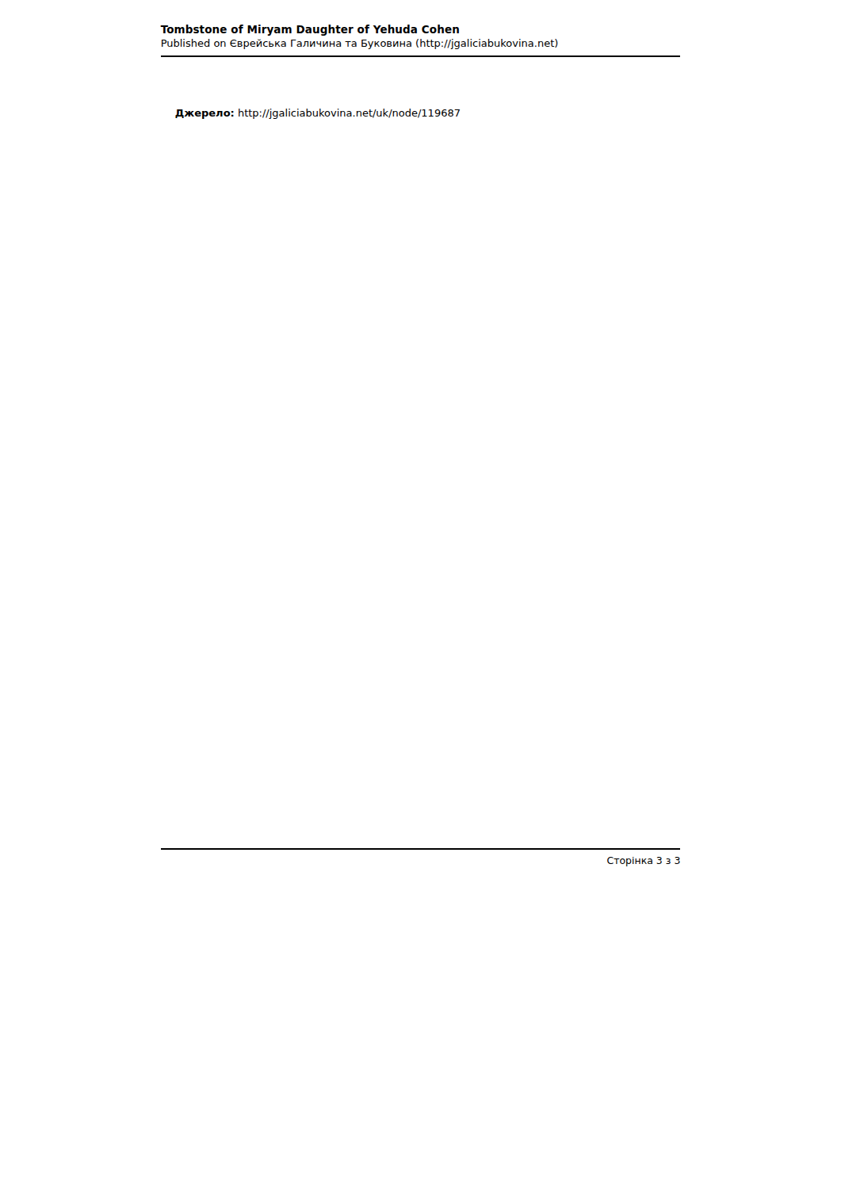Tombstone of Miryam Daughter of Yehuda Cohen
Published on Єврейська Галичина та Буковина (http://jgaliciabukovina.net)
Джерело: http://jgaliciabukovina.net/uk/node/119687
Сторінка 3 з 3